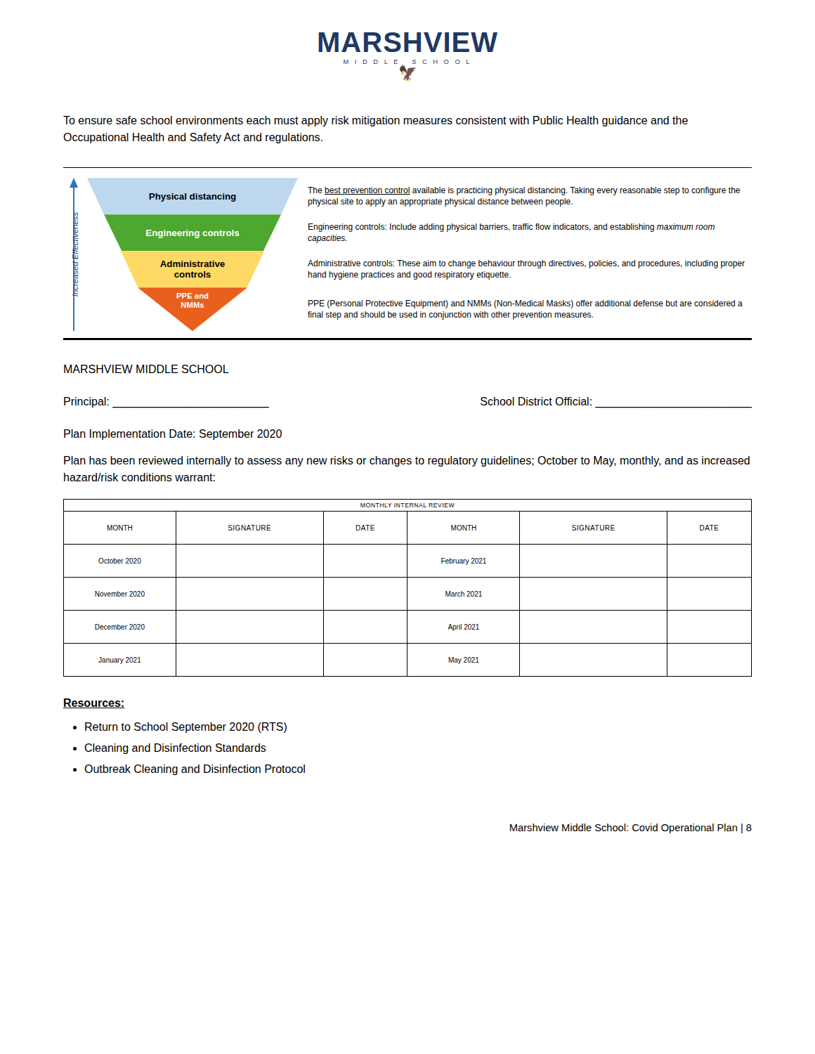MARSHVIEW
M I D D L E S C H O O L
🦅
To ensure safe school environments each must apply risk mitigation measures consistent with Public Health guidance and the Occupational Health and Safety Act and regulations.
Increased Effectiveness
Physical distancing
Engineering controls
Administrative
controls
PPE and
NMMs
The best prevention control available is practicing physical distancing. Taking every reasonable step to configure the physical site to apply an appropriate physical distance between people.
Engineering controls: Include adding physical barriers, traffic flow indicators, and establishing maximum room capacities.
Administrative controls: These aim to change behaviour through directives, policies, and procedures, including proper hand hygiene practices and good respiratory etiquette.
PPE (Personal Protective Equipment) and NMMs (Non-Medical Masks) offer additional defense but are considered a final step and should be used in conjunction with other prevention measures.
MARSHVIEW MIDDLE SCHOOL
Principal: _________________________ School District Official: _________________________
Plan Implementation Date: September 2020
Plan has been reviewed internally to assess any new risks or changes to regulatory guidelines; October to May, monthly, and as increased hazard/risk conditions warrant:
| MONTHLY INTERNAL REVIEW |
| --- |
| MONTH | SIGNATURE | DATE | MONTH | SIGNATURE | DATE |
| October 2020 | | | February 2021 | | |
| November 2020 | | | March 2021 | | |
| December 2020 | | | April 2021 | | |
| January 2021 | | | May 2021 | | |
Resources:
Return to School September 2020 (RTS)
Cleaning and Disinfection Standards
Outbreak Cleaning and Disinfection Protocol
Marshview Middle School: Covid Operational Plan | 8